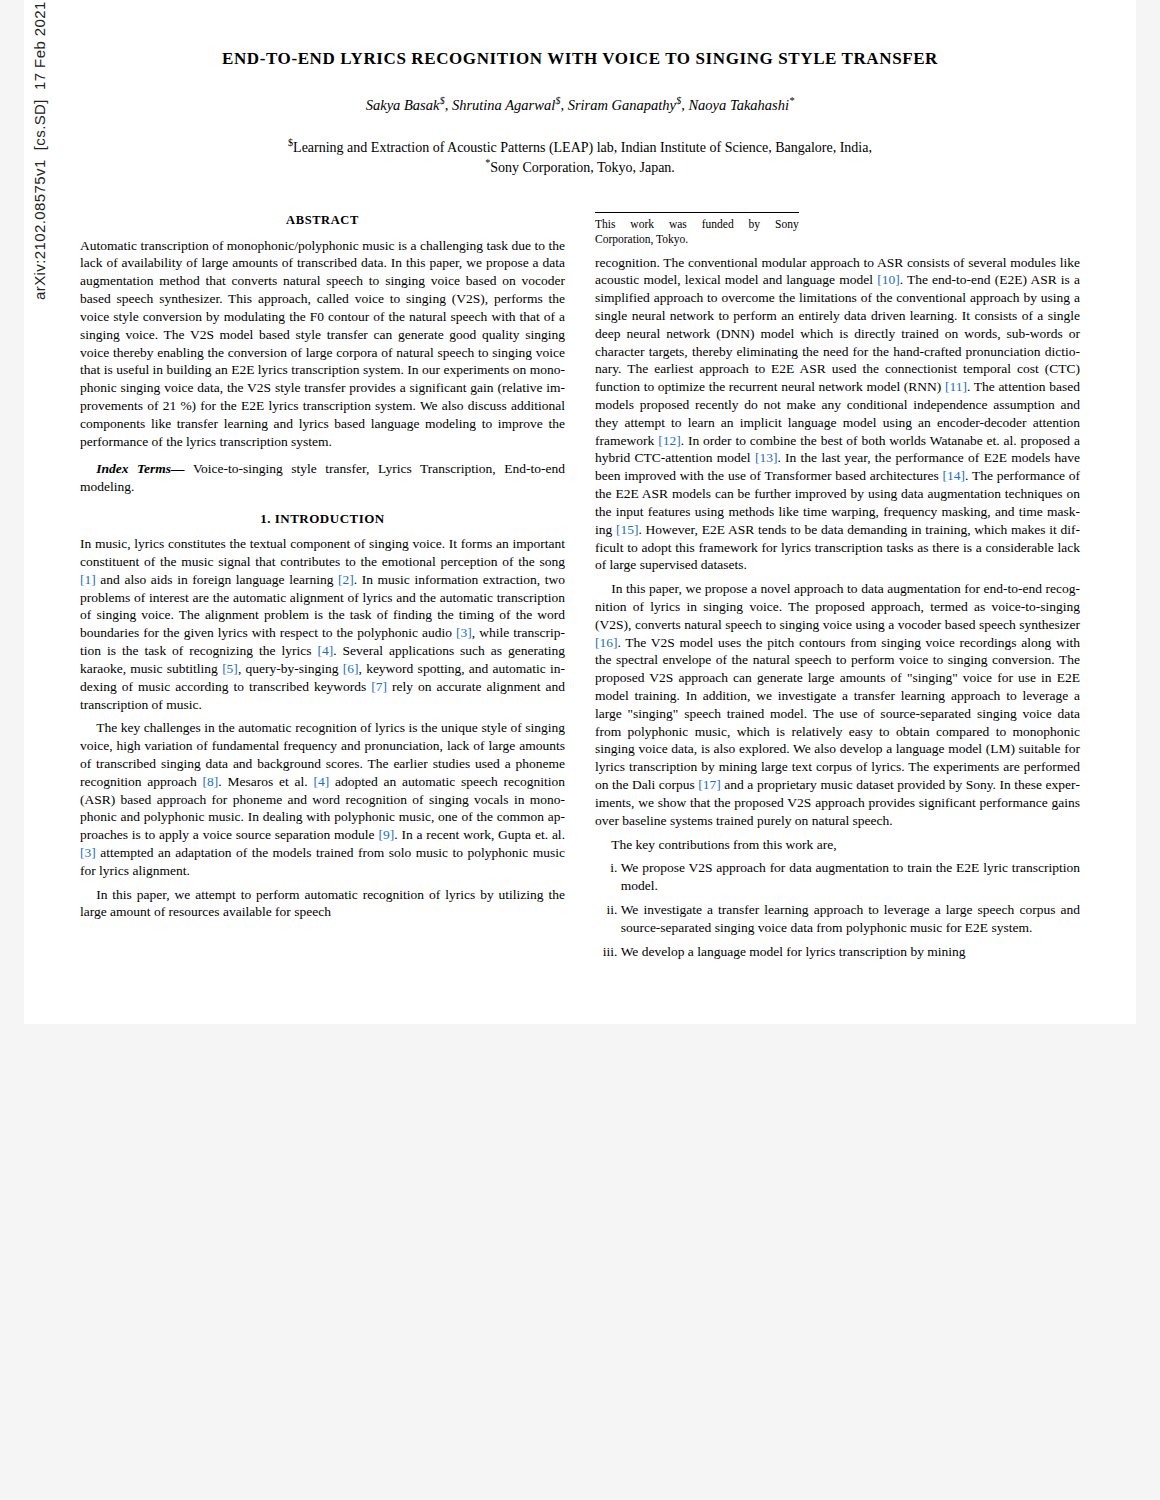arXiv:2102.08575v1 [cs.SD] 17 Feb 2021
End-to-End Lyrics Recognition with Voice to Singing Style Transfer
Sakya Basak$, Shrutina Agarwal$, Sriram Ganapathy$, Naoya Takahashi*
$Learning and Extraction of Acoustic Patterns (LEAP) lab, Indian Institute of Science, Bangalore, India,
*Sony Corporation, Tokyo, Japan.
ABSTRACT
Automatic transcription of monophonic/polyphonic music is a challenging task due to the lack of availability of large amounts of transcribed data. In this paper, we propose a data augmentation method that converts natural speech to singing voice based on vocoder based speech synthesizer. This approach, called voice to singing (V2S), performs the voice style conversion by modulating the F0 contour of the natural speech with that of a singing voice. The V2S model based style transfer can generate good quality singing voice thereby enabling the conversion of large corpora of natural speech to singing voice that is useful in building an E2E lyrics transcription system. In our experiments on monophonic singing voice data, the V2S style transfer provides a significant gain (relative improvements of 21 %) for the E2E lyrics transcription system. We also discuss additional components like transfer learning and lyrics based language modeling to improve the performance of the lyrics transcription system.
Index Terms— Voice-to-singing style transfer, Lyrics Transcription, End-to-end modeling.
1. INTRODUCTION
In music, lyrics constitutes the textual component of singing voice. It forms an important constituent of the music signal that contributes to the emotional perception of the song [1] and also aids in foreign language learning [2]. In music information extraction, two problems of interest are the automatic alignment of lyrics and the automatic transcription of singing voice. The alignment problem is the task of finding the timing of the word boundaries for the given lyrics with respect to the polyphonic audio [3], while transcription is the task of recognizing the lyrics [4]. Several applications such as generating karaoke, music subtitling [5], query-by-singing [6], keyword spotting, and automatic indexing of music according to transcribed keywords [7] rely on accurate alignment and transcription of music.
The key challenges in the automatic recognition of lyrics is the unique style of singing voice, high variation of fundamental frequency and pronunciation, lack of large amounts of transcribed singing data and background scores. The earlier studies used a phoneme recognition approach [8]. Mesaros et al. [4] adopted an automatic speech recognition (ASR) based approach for phoneme and word recognition of singing vocals in monophonic and polyphonic music. In dealing with polyphonic music, one of the common approaches is to apply a voice source separation module [9]. In a recent work, Gupta et. al. [3] attempted an adaptation of the models trained from solo music to polyphonic music for lyrics alignment.
In this paper, we attempt to perform automatic recognition of lyrics by utilizing the large amount of resources available for speech
This work was funded by Sony Corporation, Tokyo.
recognition. The conventional modular approach to ASR consists of several modules like acoustic model, lexical model and language model [10]. The end-to-end (E2E) ASR is a simplified approach to overcome the limitations of the conventional approach by using a single neural network to perform an entirely data driven learning. It consists of a single deep neural network (DNN) model which is directly trained on words, sub-words or character targets, thereby eliminating the need for the hand-crafted pronunciation dictionary. The earliest approach to E2E ASR used the connectionist temporal cost (CTC) function to optimize the recurrent neural network model (RNN) [11]. The attention based models proposed recently do not make any conditional independence assumption and they attempt to learn an implicit language model using an encoder-decoder attention framework [12]. In order to combine the best of both worlds Watanabe et. al. proposed a hybrid CTC-attention model [13]. In the last year, the performance of E2E models have been improved with the use of Transformer based architectures [14]. The performance of the E2E ASR models can be further improved by using data augmentation techniques on the input features using methods like time warping, frequency masking, and time masking [15]. However, E2E ASR tends to be data demanding in training, which makes it difficult to adopt this framework for lyrics transcription tasks as there is a considerable lack of large supervised datasets.
In this paper, we propose a novel approach to data augmentation for end-to-end recognition of lyrics in singing voice. The proposed approach, termed as voice-to-singing (V2S), converts natural speech to singing voice using a vocoder based speech synthesizer [16]. The V2S model uses the pitch contours from singing voice recordings along with the spectral envelope of the natural speech to perform voice to singing conversion. The proposed V2S approach can generate large amounts of "singing" voice for use in E2E model training. In addition, we investigate a transfer learning approach to leverage a large "singing" speech trained model. The use of source-separated singing voice data from polyphonic music, which is relatively easy to obtain compared to monophonic singing voice data, is also explored. We also develop a language model (LM) suitable for lyrics transcription by mining large text corpus of lyrics. The experiments are performed on the Dali corpus [17] and a proprietary music dataset provided by Sony. In these experiments, we show that the proposed V2S approach provides significant performance gains over baseline systems trained purely on natural speech.
The key contributions from this work are,
We propose V2S approach for data augmentation to train the E2E lyric transcription model.
We investigate a transfer learning approach to leverage a large speech corpus and source-separated singing voice data from polyphonic music for E2E system.
We develop a language model for lyrics transcription by mining